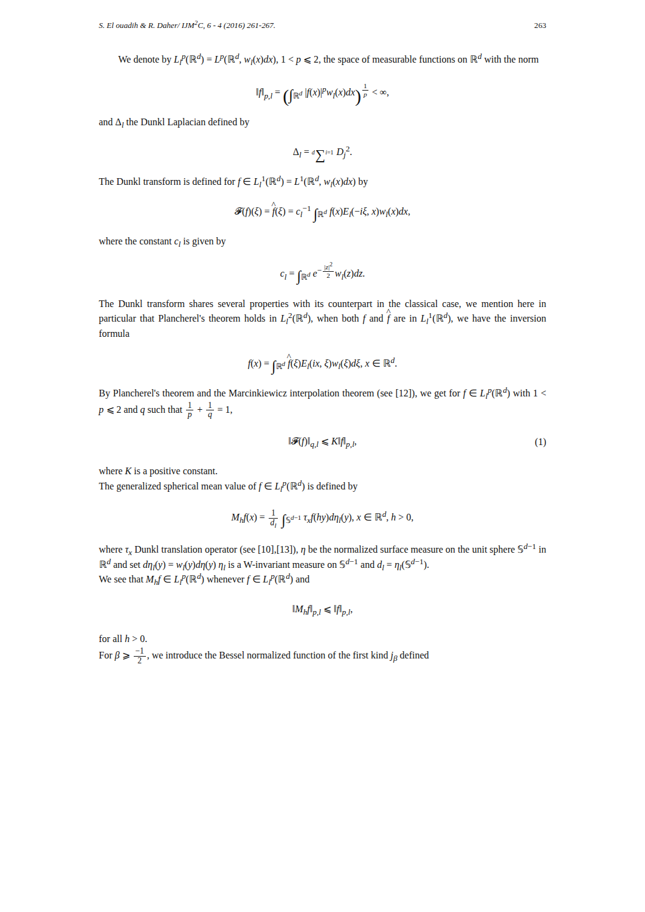S. El ouadih & R. Daher/ IJM2C, 6 - 4 (2016) 261-267. 263
We denote by Llp(ℝd) = Lp(ℝd, wl(x)dx), 1 < p ⩽ 2, the space of measurable functions on ℝd with the norm
‖f‖p,l = (∫ℝd |f(x)|pwl(x)dx)1 p < ∞,
and Δl the Dunkl Laplacian defined by
Δl = d∑i=1 Dj2.
The Dunkl transform is defined for f ∈ Ll1(ℝd) = L1(ℝd, wl(x)dx) by
𝓕(f)(ξ) = f(ξ) = cl−1 ∫ℝd f(x)El(−iξ, x)wl(x)dx,
where the constant cl is given by
cl = ∫ℝd e−|z|22wl(z)dz.
The Dunkl transform shares several properties with its counterpart in the classical case, we mention here in particular that Plancherel's theorem holds in Ll2(ℝd), when both f and f are in Ll1(ℝd), we have the inversion formula
f(x) = ∫ℝd f(ξ)El(ix, ξ)wl(ξ)dξ, x ∈ ℝd.
By Plancherel's theorem and the Marcinkiewicz interpolation theorem (see [12]), we get for f ∈ Llp(ℝd) with 1 < p ⩽ 2 and q such that 1 p + 1 q = 1,
‖𝓕(f)‖q,l ⩽ K‖f‖p,l, (1)
where K is a positive constant.
The generalized spherical mean value of f ∈ Llp(ℝd) is defined by
Mhf(x) = 1 dl ∫𝕊d−1 τxf(hy)dηl(y), x ∈ ℝd, h > 0,
where τx Dunkl translation operator (see [10],[13]), η be the normalized surface measure on the unit sphere 𝕊d−1 in ℝd and set dηl(y) = wl(y)dη(y) ηl is a W-invariant measure on 𝕊d−1 and dl = ηl(𝕊d−1).
We see that Mhf ∈ Llp(ℝd) whenever f ∈ Llp(ℝd) and
‖Mhf‖p,l ⩽ ‖f‖p,l,
for all h > 0.
For β ⩾ −12, we introduce the Bessel normalized function of the first kind jβ defined